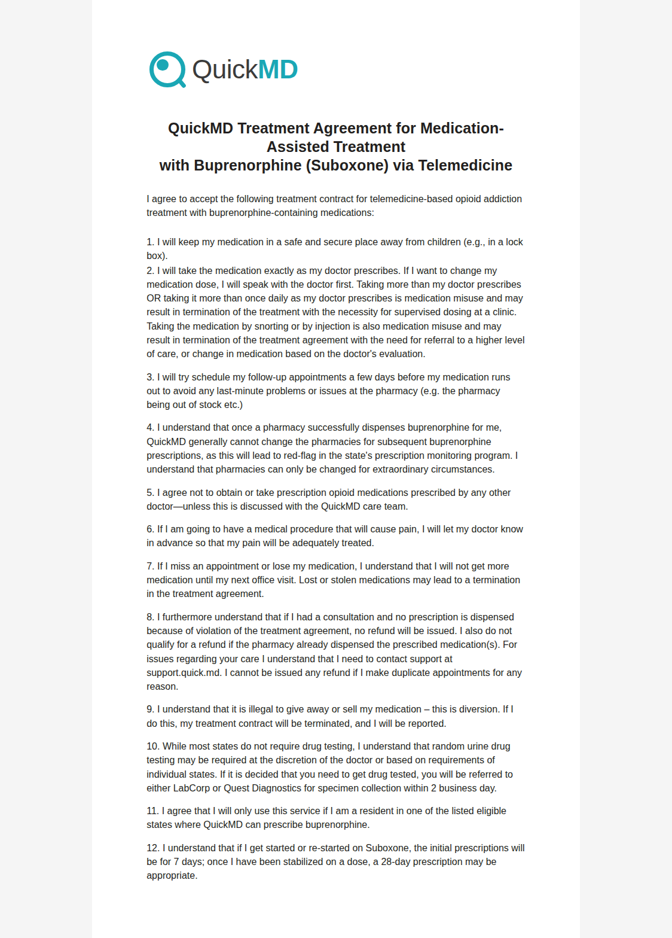Quick MD
QuickMD Treatment Agreement for Medication-Assisted Treatment
with Buprenorphine (Suboxone) via Telemedicine
I agree to accept the following treatment contract for telemedicine-based opioid addiction treatment with buprenorphine-containing medications:
1. I will keep my medication in a safe and secure place away from children (e.g., in a lock box).
2. I will take the medication exactly as my doctor prescribes. If I want to change my medication dose, I will speak with the doctor first. Taking more than my doctor prescribes OR taking it more than once daily as my doctor prescribes is medication misuse and may result in termination of the treatment with the necessity for supervised dosing at a clinic. Taking the medication by snorting or by injection is also medication misuse and may result in termination of the treatment agreement with the need for referral to a higher level of care, or change in medication based on the doctor's evaluation.
3. I will try schedule my follow-up appointments a few days before my medication runs out to avoid any last-minute problems or issues at the pharmacy (e.g. the pharmacy being out of stock etc.)
4. I understand that once a pharmacy successfully dispenses buprenorphine for me, QuickMD generally cannot change the pharmacies for subsequent buprenorphine prescriptions, as this will lead to red-flag in the state's prescription monitoring program. I understand that pharmacies can only be changed for extraordinary circumstances.
5. I agree not to obtain or take prescription opioid medications prescribed by any other doctor—unless this is discussed with the QuickMD care team.
6. If I am going to have a medical procedure that will cause pain, I will let my doctor know in advance so that my pain will be adequately treated.
7. If I miss an appointment or lose my medication, I understand that I will not get more medication until my next office visit. Lost or stolen medications may lead to a termination in the treatment agreement.
8. I furthermore understand that if I had a consultation and no prescription is dispensed because of violation of the treatment agreement, no refund will be issued. I also do not qualify for a refund if the pharmacy already dispensed the prescribed medication(s). For issues regarding your care I understand that I need to contact support at support.quick.md. I cannot be issued any refund if I make duplicate appointments for any reason.
9. I understand that it is illegal to give away or sell my medication – this is diversion. If I do this, my treatment contract will be terminated, and I will be reported.
10. While most states do not require drug testing, I understand that random urine drug testing may be required at the discretion of the doctor or based on requirements of individual states. If it is decided that you need to get drug tested, you will be referred to either LabCorp or Quest Diagnostics for specimen collection within 2 business day.
11. I agree that I will only use this service if I am a resident in one of the listed eligible states where QuickMD can prescribe buprenorphine.
12. I understand that if I get started or re-started on Suboxone, the initial prescriptions will be for 7 days; once I have been stabilized on a dose, a 28-day prescription may be appropriate.